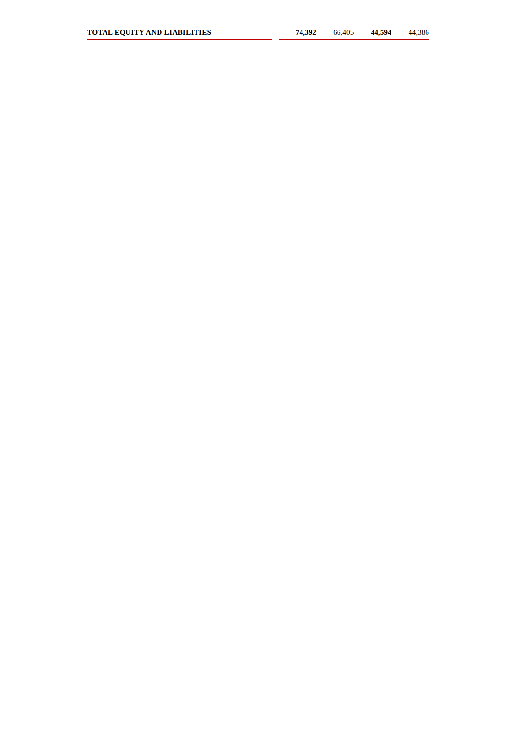| TOTAL EQUITY AND LIABILITIES | | 74,392 | 66,405 | 44,594 | 44,386 |